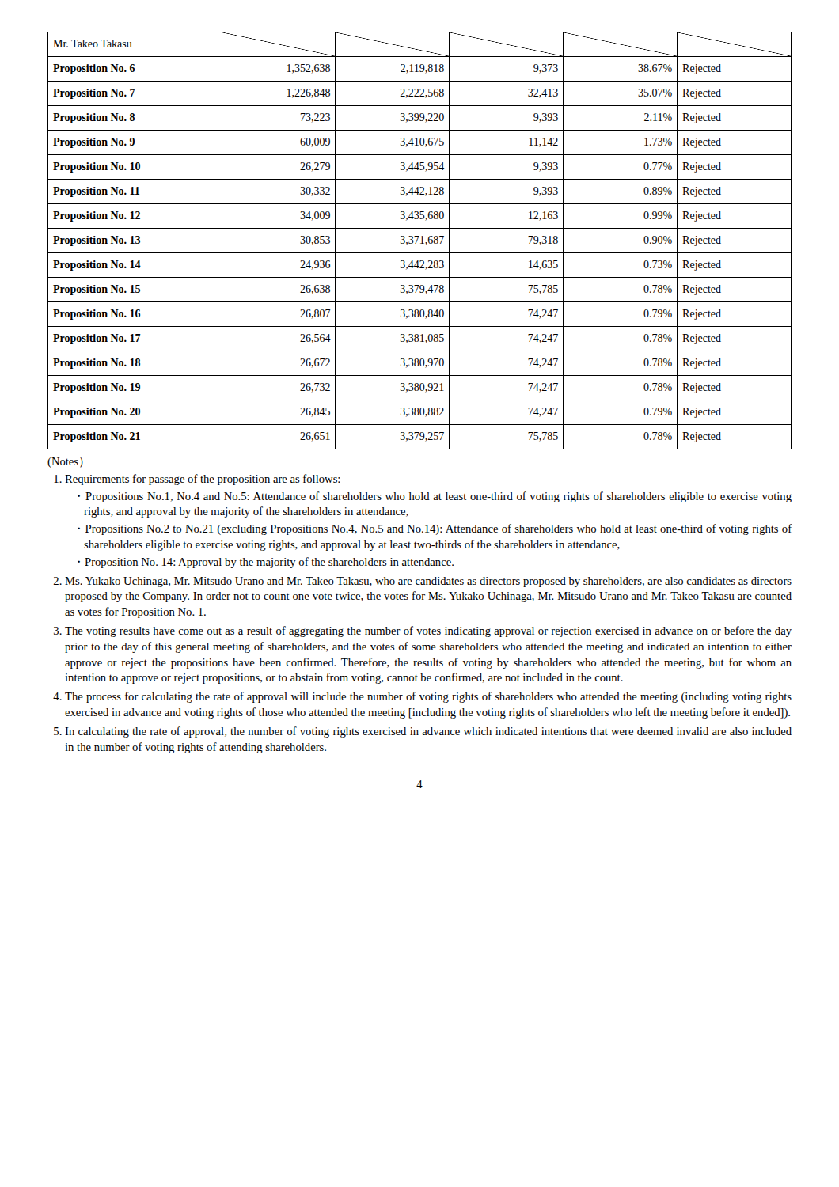| Mr. Takeo Takasu | | | | | |
| Proposition No. 6 | 1,352,638 | 2,119,818 | 9,373 | 38.67% | Rejected |
| Proposition No. 7 | 1,226,848 | 2,222,568 | 32,413 | 35.07% | Rejected |
| Proposition No. 8 | 73,223 | 3,399,220 | 9,393 | 2.11% | Rejected |
| Proposition No. 9 | 60,009 | 3,410,675 | 11,142 | 1.73% | Rejected |
| Proposition No. 10 | 26,279 | 3,445,954 | 9,393 | 0.77% | Rejected |
| Proposition No. 11 | 30,332 | 3,442,128 | 9,393 | 0.89% | Rejected |
| Proposition No. 12 | 34,009 | 3,435,680 | 12,163 | 0.99% | Rejected |
| Proposition No. 13 | 30,853 | 3,371,687 | 79,318 | 0.90% | Rejected |
| Proposition No. 14 | 24,936 | 3,442,283 | 14,635 | 0.73% | Rejected |
| Proposition No. 15 | 26,638 | 3,379,478 | 75,785 | 0.78% | Rejected |
| Proposition No. 16 | 26,807 | 3,380,840 | 74,247 | 0.79% | Rejected |
| Proposition No. 17 | 26,564 | 3,381,085 | 74,247 | 0.78% | Rejected |
| Proposition No. 18 | 26,672 | 3,380,970 | 74,247 | 0.78% | Rejected |
| Proposition No. 19 | 26,732 | 3,380,921 | 74,247 | 0.78% | Rejected |
| Proposition No. 20 | 26,845 | 3,380,882 | 74,247 | 0.79% | Rejected |
| Proposition No. 21 | 26,651 | 3,379,257 | 75,785 | 0.78% | Rejected |
(Notes）
Requirements for passage of the proposition are as follows:
Propositions No.1, No.4 and No.5: Attendance of shareholders who hold at least one-third of voting rights of shareholders eligible to exercise voting rights, and approval by the majority of the shareholders in attendance,
Propositions No.2 to No.21 (excluding Propositions No.4, No.5 and No.14): Attendance of shareholders who hold at least one-third of voting rights of shareholders eligible to exercise voting rights, and approval by at least two-thirds of the shareholders in attendance,
Proposition No. 14: Approval by the majority of the shareholders in attendance.
Ms. Yukako Uchinaga, Mr. Mitsudo Urano and Mr. Takeo Takasu, who are candidates as directors proposed by shareholders, are also candidates as directors proposed by the Company. In order not to count one vote twice, the votes for Ms. Yukako Uchinaga, Mr. Mitsudo Urano and Mr. Takeo Takasu are counted as votes for Proposition No. 1.
The voting results have come out as a result of aggregating the number of votes indicating approval or rejection exercised in advance on or before the day prior to the day of this general meeting of shareholders, and the votes of some shareholders who attended the meeting and indicated an intention to either approve or reject the propositions have been confirmed. Therefore, the results of voting by shareholders who attended the meeting, but for whom an intention to approve or reject propositions, or to abstain from voting, cannot be confirmed, are not included in the count.
The process for calculating the rate of approval will include the number of voting rights of shareholders who attended the meeting (including voting rights exercised in advance and voting rights of those who attended the meeting [including the voting rights of shareholders who left the meeting before it ended]).
In calculating the rate of approval, the number of voting rights exercised in advance which indicated intentions that were deemed invalid are also included in the number of voting rights of attending shareholders.
4